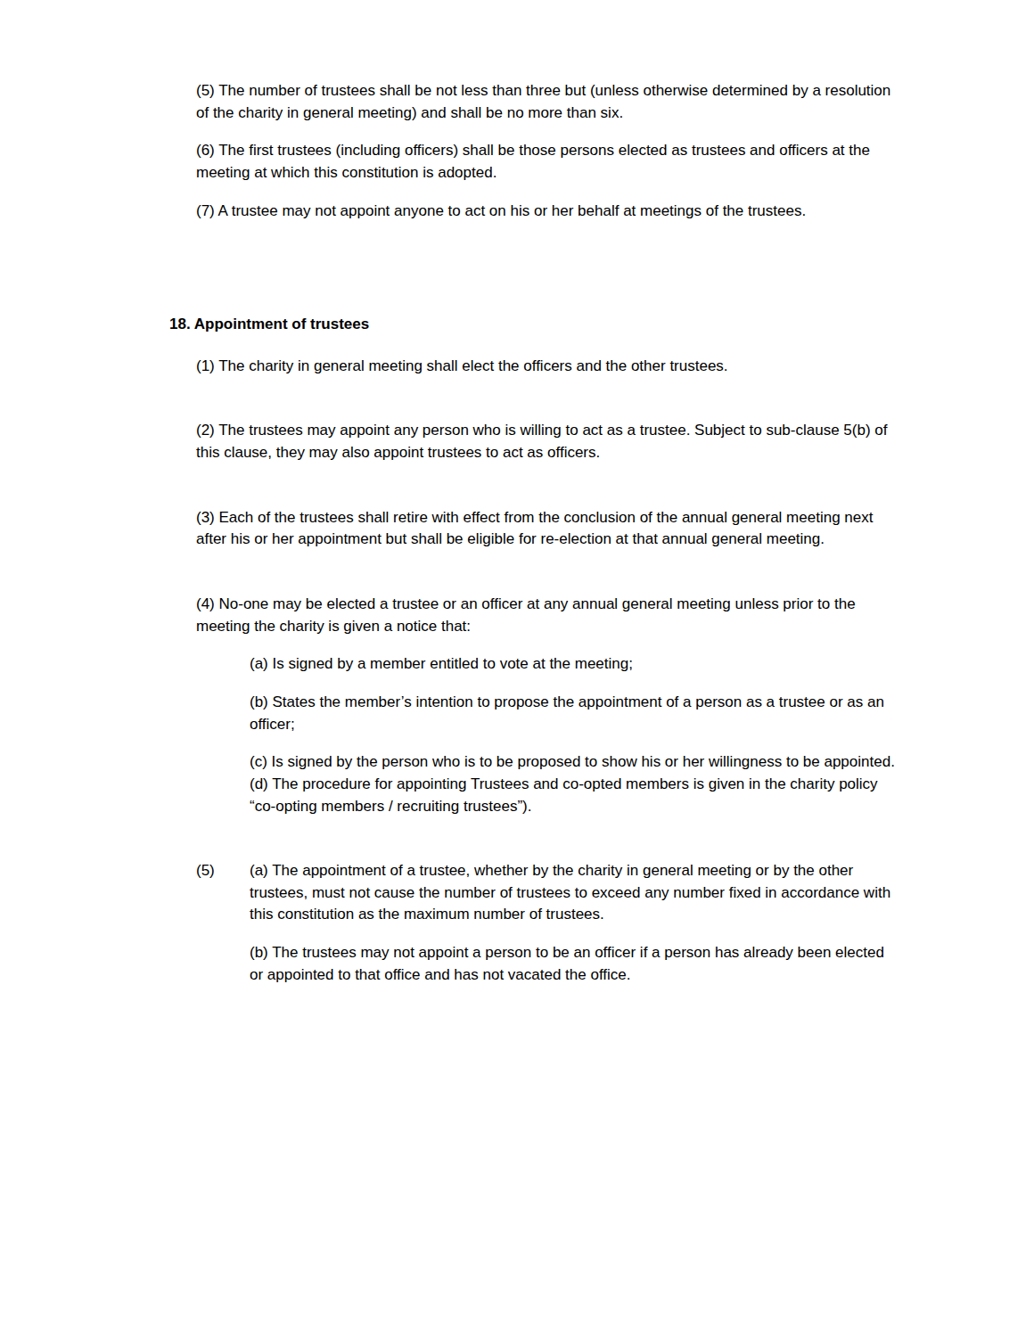(5) The number of trustees shall be not less than three but (unless otherwise determined by a resolution of the charity in general meeting) and shall be no more than six.
(6) The first trustees (including officers) shall be those persons elected as trustees and officers at the meeting at which this constitution is adopted.
(7) A trustee may not appoint anyone to act on his or her behalf at meetings of the trustees.
18. Appointment of trustees
(1) The charity in general meeting shall elect the officers and the other trustees.
(2) The trustees may appoint any person who is willing to act as a trustee. Subject to sub-clause 5(b) of this clause, they may also appoint trustees to act as officers.
(3) Each of the trustees shall retire with effect from the conclusion of the annual general meeting next after his or her appointment but shall be eligible for re-election at that annual general meeting.
(4) No-one may be elected a trustee or an officer at any annual general meeting unless prior to the meeting the charity is given a notice that:
(a) Is signed by a member entitled to vote at the meeting;
(b) States the member’s intention to propose the appointment of a person as a trustee or as an officer;
(c) Is signed by the person who is to be proposed to show his or her willingness to be appointed.
(d) The procedure for appointing Trustees and co-opted members is given in the charity policy “co-opting members / recruiting trustees”).
(5)
(a) The appointment of a trustee, whether by the charity in general meeting or by the other trustees, must not cause the number of trustees to exceed any number fixed in accordance with this constitution as the maximum number of trustees.
(b) The trustees may not appoint a person to be an officer if a person has already been elected or appointed to that office and has not vacated the office.